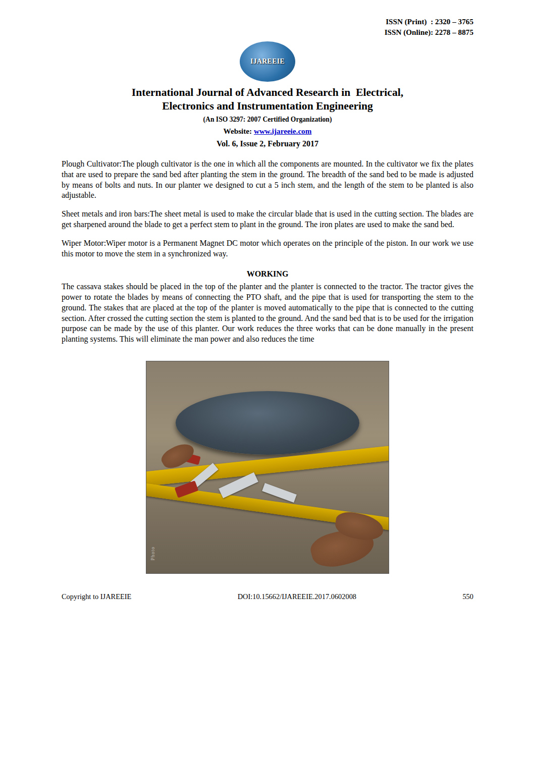ISSN (Print) : 2320 – 3765
ISSN (Online): 2278 – 8875
International Journal of Advanced Research in Electrical,
Electronics and Instrumentation Engineering
(An ISO 3297: 2007 Certified Organization)
Website: www.ijareeie.com
Vol. 6, Issue 2, February 2017
Plough Cultivator:The plough cultivator is the one in which all the components are mounted. In the cultivator we fix the plates that are used to prepare the sand bed after planting the stem in the ground. The breadth of the sand bed to be made is adjusted by means of bolts and nuts. In our planter we designed to cut a 5 inch stem, and the length of the stem to be planted is also adjustable.
Sheet metals and iron bars:The sheet metal is used to make the circular blade that is used in the cutting section. The blades are get sharpened around the blade to get a perfect stem to plant in the ground. The iron plates are used to make the sand bed.
Wiper Motor:Wiper motor is a Permanent Magnet DC motor which operates on the principle of the piston. In our work we use this motor to move the stem in a synchronized way.
WORKING
The cassava stakes should be placed in the top of the planter and the planter is connected to the tractor. The tractor gives the power to rotate the blades by means of connecting the PTO shaft, and the pipe that is used for transporting the stem to the ground. The stakes that are placed at the top of the planter is moved automatically to the pipe that is connected to the cutting section. After crossed the cutting section the stem is planted to the ground. And the sand bed that is to be used for the irrigation purpose can be made by the use of this planter. Our work reduces the three works that can be done manually in the present planting systems. This will eliminate the man power and also reduces the time
Photo
Copyright to IJAREEIE
DOI:10.15662/IJAREEIE.2017.0602008
550